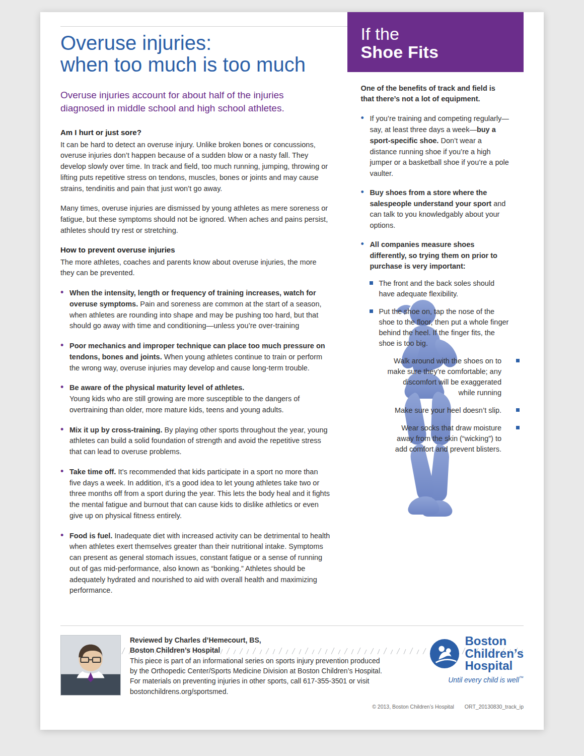Overuse injuries: when too much is too much
Overuse injuries account for about half of the injuries diagnosed in middle school and high school athletes.
Am I hurt or just sore?
It can be hard to detect an overuse injury. Unlike broken bones or concussions, overuse injuries don’t happen because of a sudden blow or a nasty fall. They develop slowly over time. In track and field, too much running, jumping, throwing or lifting puts repetitive stress on tendons, muscles, bones or joints and may cause strains, tendinitis and pain that just won’t go away.
Many times, overuse injuries are dismissed by young athletes as mere soreness or fatigue, but these symptoms should not be ignored. When aches and pains persist, athletes should try rest or stretching.
How to prevent overuse injuries
The more athletes, coaches and parents know about overuse injuries, the more they can be prevented.
When the intensity, length or frequency of training increases, watch for overuse symptoms. Pain and soreness are common at the start of a season, when athletes are rounding into shape and may be pushing too hard, but that should go away with time and conditioning—unless you’re over-training
Poor mechanics and improper technique can place too much pressure on tendons, bones and joints. When young athletes continue to train or perform the wrong way, overuse injuries may develop and cause long-term trouble.
Be aware of the physical maturity level of athletes.
Young kids who are still growing are more susceptible to the dangers of overtraining than older, more mature kids, teens and young adults.
Mix it up by cross-training. By playing other sports throughout the year, young athletes can build a solid foundation of strength and avoid the repetitive stress that can lead to overuse problems.
Take time off. It’s recommended that kids participate in a sport no more than five days a week. In addition, it’s a good idea to let young athletes take two or three months off from a sport during the year. This lets the body heal and it fights the mental fatigue and burnout that can cause kids to dislike athletics or even give up on physical fitness entirely.
Food is fuel. Inadequate diet with increased activity can be detrimental to health when athletes exert themselves greater than their nutritional intake. Symptoms can present as general stomach issues, constant fatigue or a sense of running out of gas mid-performance, also known as “bonking.” Athletes should be adequately hydrated and nourished to aid with overall health and maximizing performance.
If the Shoe Fits
One of the benefits of track and field is that there’s not a lot of equipment.
If you’re training and competing regularly—say, at least three days a week—buy a sport-specific shoe. Don’t wear a distance running shoe if you’re a high jumper or a basketball shoe if you’re a pole vaulter.
Buy shoes from a store where the salespeople understand your sport and can talk to you knowledgably about your options.
All companies measure shoes differently, so trying them on prior to purchase is very important:
The front and the back soles should have adequate flexibility.
Put the shoe on, tap the nose of the shoe to the floor, then put a whole finger behind the heel. If the finger fits, the shoe is too big.
Walk around with the shoes on to make sure they’re comfortable; any discomfort will be exaggerated while running
Make sure your heel doesn’t slip.
Wear socks that draw moisture away from the skin (“wicking”) to add comfort and prevent blisters.
Reviewed by Charles d’Hemecourt, BS, Boston Children’s Hospital This piece is part of an informational series on sports injury prevention produced by the Orthopedic Center/Sports Medicine Division at Boston Children’s Hospital. For materials on preventing injuries in other sports, call 617-355-3501 or visit bostonchildrens.org/sportsmed.
Boston
Children’s
Hospital
Until every child is well™
© 2013, Boston Children’s Hospital ORT_20130830_track_ip